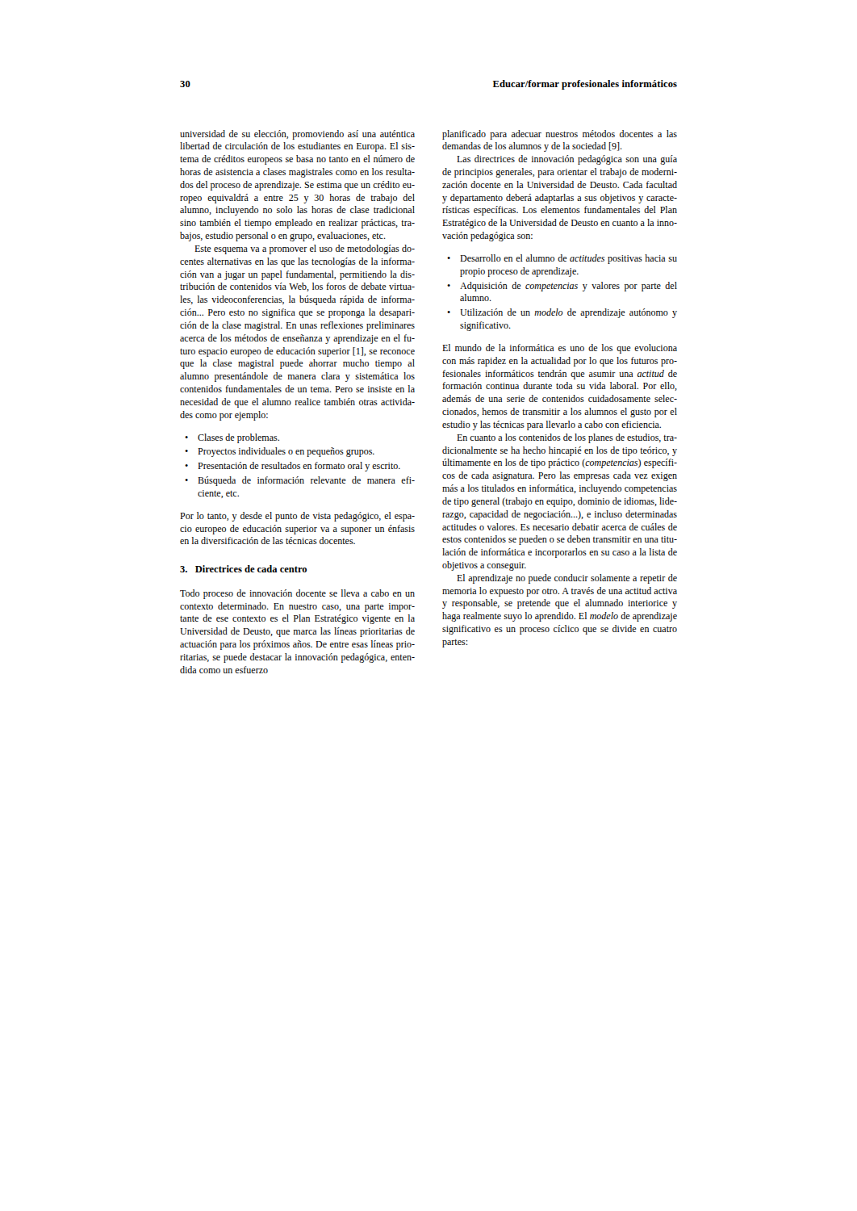30 Educar/formar profesionales informáticos
universidad de su elección, promoviendo así una auténtica libertad de circulación de los estudiantes en Europa. El sistema de créditos europeos se basa no tanto en el número de horas de asistencia a clases magistrales como en los resultados del proceso de aprendizaje. Se estima que un crédito europeo equivaldrá a entre 25 y 30 horas de trabajo del alumno, incluyendo no solo las horas de clase tradicional sino también el tiempo empleado en realizar prácticas, trabajos, estudio personal o en grupo, evaluaciones, etc.
Este esquema va a promover el uso de metodologías docentes alternativas en las que las tecnologías de la información van a jugar un papel fundamental, permitiendo la distribución de contenidos vía Web, los foros de debate virtuales, las videoconferencias, la búsqueda rápida de información... Pero esto no significa que se proponga la desaparición de la clase magistral. En unas reflexiones preliminares acerca de los métodos de enseñanza y aprendizaje en el futuro espacio europeo de educación superior [1], se reconoce que la clase magistral puede ahorrar mucho tiempo al alumno presentándole de manera clara y sistemática los contenidos fundamentales de un tema. Pero se insiste en la necesidad de que el alumno realice también otras actividades como por ejemplo:
Clases de problemas.
Proyectos individuales o en pequeños grupos.
Presentación de resultados en formato oral y escrito.
Búsqueda de información relevante de manera eficiente, etc.
Por lo tanto, y desde el punto de vista pedagógico, el espacio europeo de educación superior va a suponer un énfasis en la diversificación de las técnicas docentes.
3. Directrices de cada centro
Todo proceso de innovación docente se lleva a cabo en un contexto determinado. En nuestro caso, una parte importante de ese contexto es el Plan Estratégico vigente en la Universidad de Deusto, que marca las líneas prioritarias de actuación para los próximos años. De entre esas líneas prioritarias, se puede destacar la innovación pedagógica, entendida como un esfuerzo
planificado para adecuar nuestros métodos docentes a las demandas de los alumnos y de la sociedad [9].
Las directrices de innovación pedagógica son una guía de principios generales, para orientar el trabajo de modernización docente en la Universidad de Deusto. Cada facultad y departamento deberá adaptarlas a sus objetivos y características específicas. Los elementos fundamentales del Plan Estratégico de la Universidad de Deusto en cuanto a la innovación pedagógica son:
Desarrollo en el alumno de actitudes positivas hacia su propio proceso de aprendizaje.
Adquisición de competencias y valores por parte del alumno.
Utilización de un modelo de aprendizaje autónomo y significativo.
El mundo de la informática es uno de los que evoluciona con más rapidez en la actualidad por lo que los futuros profesionales informáticos tendrán que asumir una actitud de formación continua durante toda su vida laboral. Por ello, además de una serie de contenidos cuidadosamente seleccionados, hemos de transmitir a los alumnos el gusto por el estudio y las técnicas para llevarlo a cabo con eficiencia.
En cuanto a los contenidos de los planes de estudios, tradicionalmente se ha hecho hincapié en los de tipo teórico, y últimamente en los de tipo práctico (competencias) específicos de cada asignatura. Pero las empresas cada vez exigen más a los titulados en informática, incluyendo competencias de tipo general (trabajo en equipo, dominio de idiomas, liderazgo, capacidad de negociación...), e incluso determinadas actitudes o valores. Es necesario debatir acerca de cuáles de estos contenidos se pueden o se deben transmitir en una titulación de informática e incorporarlos en su caso a la lista de objetivos a conseguir.
El aprendizaje no puede conducir solamente a repetir de memoria lo expuesto por otro. A través de una actitud activa y responsable, se pretende que el alumnado interiorice y haga realmente suyo lo aprendido. El modelo de aprendizaje significativo es un proceso cíclico que se divide en cuatro partes: